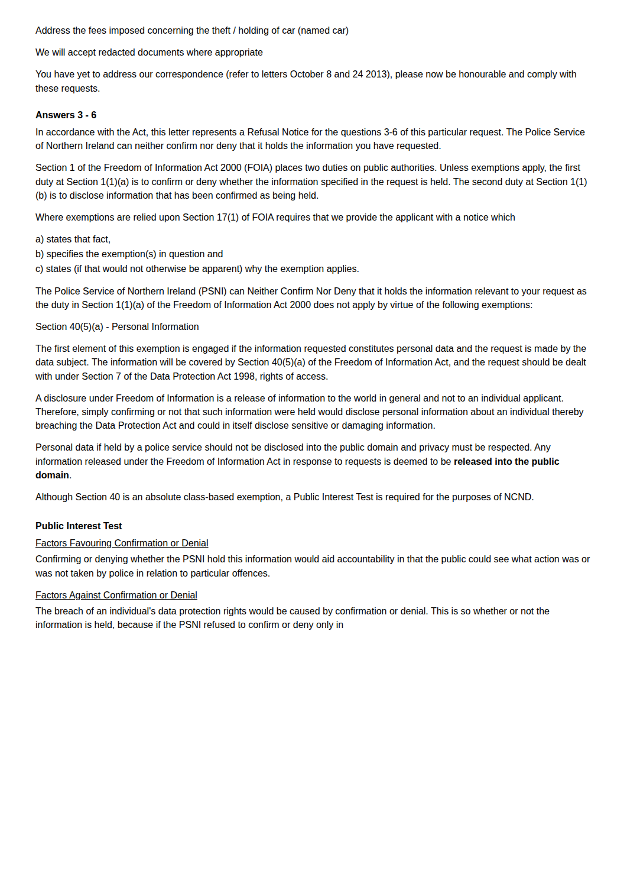Address the fees imposed concerning the theft / holding of car (named car)
We will accept redacted documents where appropriate
You have yet to address our correspondence (refer to letters October 8 and 24 2013), please now be honourable and comply with these requests.
Answers 3 - 6
In accordance with the Act, this letter represents a Refusal Notice for the questions 3-6 of this particular request. The Police Service of Northern Ireland can neither confirm nor deny that it holds the information you have requested.
Section 1 of the Freedom of Information Act 2000 (FOIA) places two duties on public authorities. Unless exemptions apply, the first duty at Section 1(1)(a) is to confirm or deny whether the information specified in the request is held. The second duty at Section 1(1)(b) is to disclose information that has been confirmed as being held.
Where exemptions are relied upon Section 17(1) of FOIA requires that we provide the applicant with a notice which
a) states that fact,
b) specifies the exemption(s) in question and
c) states (if that would not otherwise be apparent) why the exemption applies.
The Police Service of Northern Ireland (PSNI) can Neither Confirm Nor Deny that it holds the information relevant to your request as the duty in Section 1(1)(a) of the Freedom of Information Act 2000 does not apply by virtue of the following exemptions:
Section 40(5)(a) - Personal Information
The first element of this exemption is engaged if the information requested constitutes personal data and the request is made by the data subject. The information will be covered by Section 40(5)(a) of the Freedom of Information Act, and the request should be dealt with under Section 7 of the Data Protection Act 1998, rights of access.
A disclosure under Freedom of Information is a release of information to the world in general and not to an individual applicant. Therefore, simply confirming or not that such information were held would disclose personal information about an individual thereby breaching the Data Protection Act and could in itself disclose sensitive or damaging information.
Personal data if held by a police service should not be disclosed into the public domain and privacy must be respected. Any information released under the Freedom of Information Act in response to requests is deemed to be released into the public domain.
Although Section 40 is an absolute class-based exemption, a Public Interest Test is required for the purposes of NCND.
Public Interest Test
Factors Favouring Confirmation or Denial
Confirming or denying whether the PSNI hold this information would aid accountability in that the public could see what action was or was not taken by police in relation to particular offences.
Factors Against Confirmation or Denial
The breach of an individual's data protection rights would be caused by confirmation or denial. This is so whether or not the information is held, because if the PSNI refused to confirm or deny only in